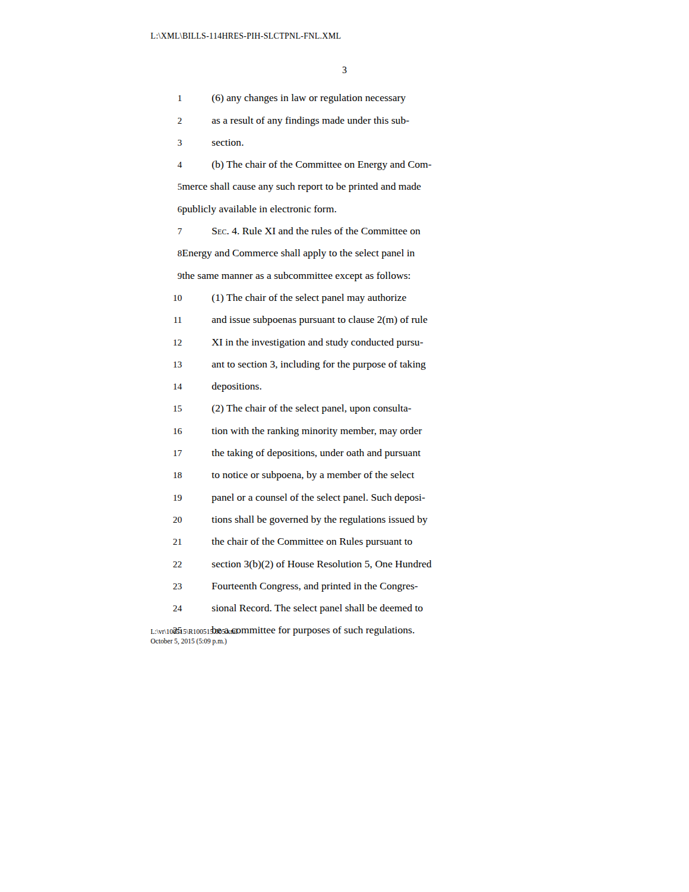L:\XML\BILLS-114HRES-PIH-SLCTPNL-FNL.XML
3
| 1 | (6) any changes in law or regulation necessary |
| 2 | as a result of any findings made under this sub- |
| 3 | section. |
| 4 | (b) The chair of the Committee on Energy and Com- |
| 5 | merce shall cause any such report to be printed and made |
| 6 | publicly available in electronic form. |
| 7 | Sec. 4. Rule XI and the rules of the Committee on |
| 8 | Energy and Commerce shall apply to the select panel in |
| 9 | the same manner as a subcommittee except as follows: |
| 10 | (1) The chair of the select panel may authorize |
| 11 | and issue subpoenas pursuant to clause 2(m) of rule |
| 12 | XI in the investigation and study conducted pursu- |
| 13 | ant to section 3, including for the purpose of taking |
| 14 | depositions. |
| 15 | (2) The chair of the select panel, upon consulta- |
| 16 | tion with the ranking minority member, may order |
| 17 | the taking of depositions, under oath and pursuant |
| 18 | to notice or subpoena, by a member of the select |
| 19 | panel or a counsel of the select panel. Such deposi- |
| 20 | tions shall be governed by the regulations issued by |
| 21 | the chair of the Committee on Rules pursuant to |
| 22 | section 3(b)(2) of House Resolution 5, One Hundred |
| 23 | Fourteenth Congress, and printed in the Congres- |
| 24 | sional Record. The select panel shall be deemed to |
| 25 | be a committee for purposes of such regulations. |
L:\vr\100515\R100515.005.xml
October 5, 2015 (5:09 p.m.)